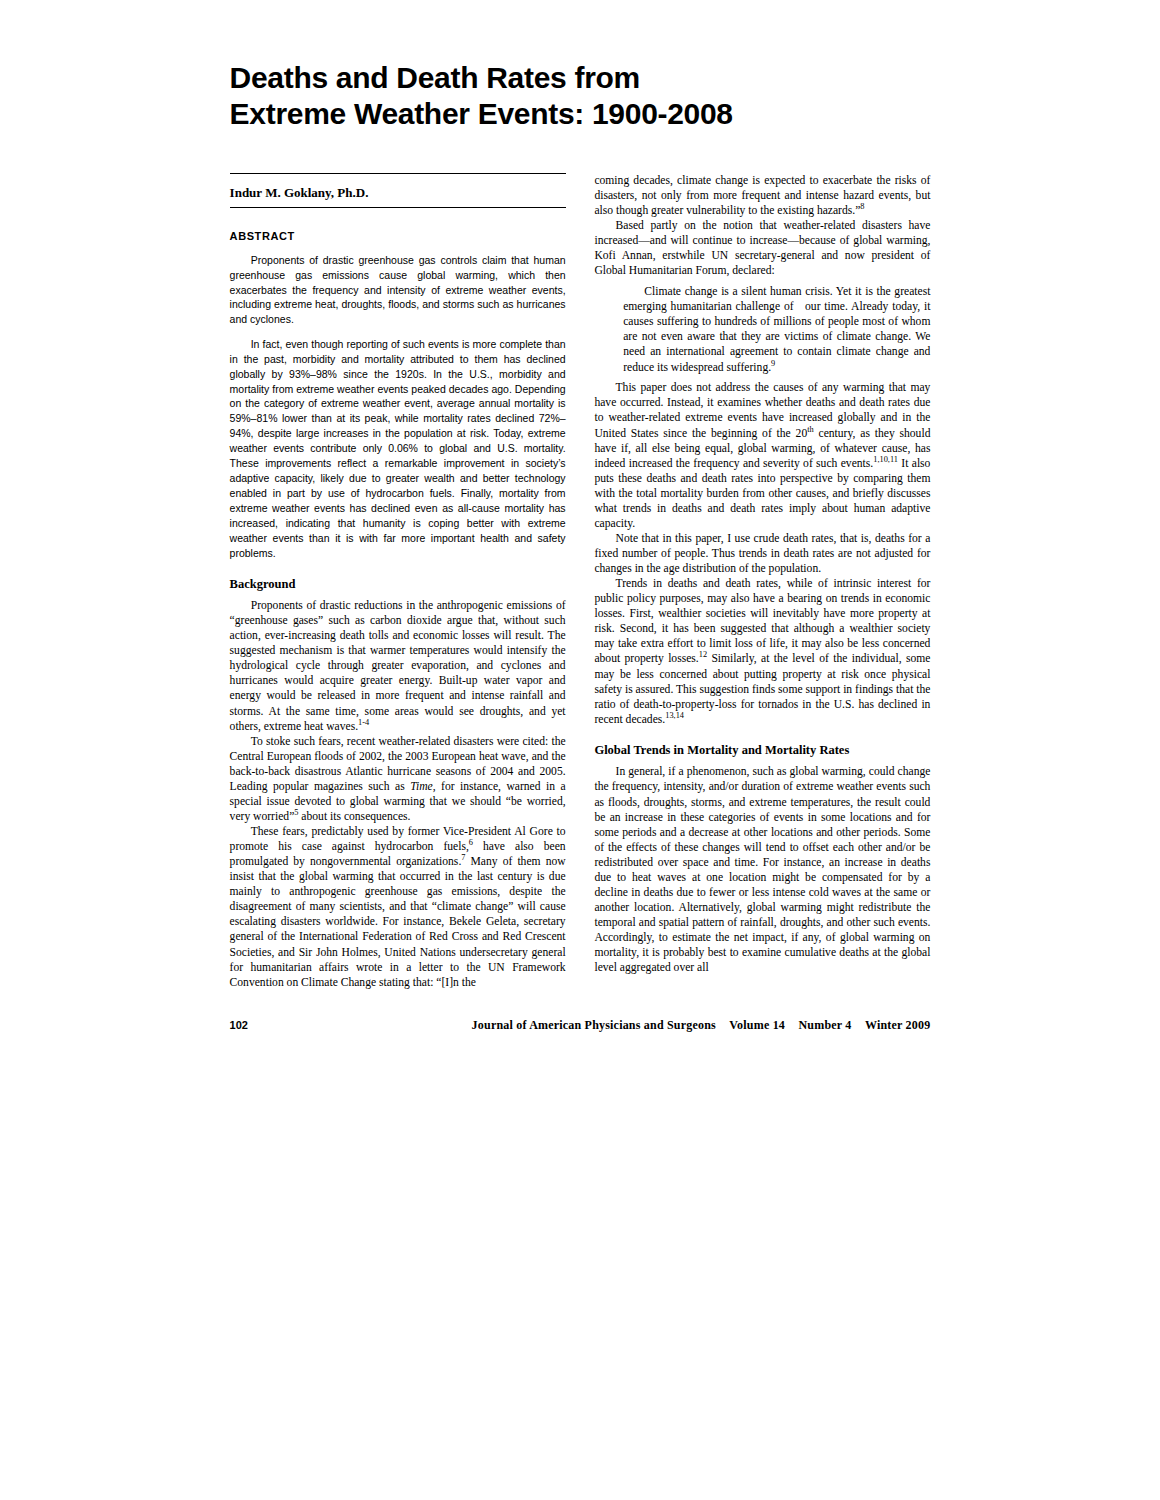Deaths and Death Rates from
Extreme Weather Events: 1900-2008
Indur M. Goklany, Ph.D.
ABSTRACT
Proponents of drastic greenhouse gas controls claim that human greenhouse gas emissions cause global warming, which then exacerbates the frequency and intensity of extreme weather events, including extreme heat, droughts, floods, and storms such as hurricanes and cyclones.
In fact, even though reporting of such events is more complete than in the past, morbidity and mortality attributed to them has declined globally by 93%–98% since the 1920s. In the U.S., morbidity and mortality from extreme weather events peaked decades ago. Depending on the category of extreme weather event, average annual mortality is 59%–81% lower than at its peak, while mortality rates declined 72%–94%, despite large increases in the population at risk. Today, extreme weather events contribute only 0.06% to global and U.S. mortality. These improvements reflect a remarkable improvement in society’s adaptive capacity, likely due to greater wealth and better technology enabled in part by use of hydrocarbon fuels. Finally, mortality from extreme weather events has declined even as all-cause mortality has increased, indicating that humanity is coping better with extreme weather events than it is with far more important health and safety problems.
Background
Proponents of drastic reductions in the anthropogenic emissions of “greenhouse gases” such as carbon dioxide argue that, without such action, ever-increasing death tolls and economic losses will result. The suggested mechanism is that warmer temperatures would intensify the hydrological cycle through greater evaporation, and cyclones and hurricanes would acquire greater energy. Built-up water vapor and energy would be released in more frequent and intense rainfall and storms. At the same time, some areas would see droughts, and yet others, extreme heat waves.1-4
To stoke such fears, recent weather-related disasters were cited: the Central European floods of 2002, the 2003 European heat wave, and the back-to-back disastrous Atlantic hurricane seasons of 2004 and 2005. Leading popular magazines such as Time, for instance, warned in a special issue devoted to global warming that we should “be worried, very worried”5 about its consequences.
These fears, predictably used by former Vice-President Al Gore to promote his case against hydrocarbon fuels,6 have also been promulgated by nongovernmental organizations.7 Many of them now insist that the global warming that occurred in the last century is due mainly to anthropogenic greenhouse gas emissions, despite the disagreement of many scientists, and that “climate change” will cause escalating disasters worldwide. For instance, Bekele Geleta, secretary general of the International Federation of Red Cross and Red Crescent Societies, and Sir John Holmes, United Nations undersecretary general for humanitarian affairs wrote in a letter to the UN Framework Convention on Climate Change stating that: “[I]n the
coming decades, climate change is expected to exacerbate the risks of disasters, not only from more frequent and intense hazard events, but also though greater vulnerability to the existing hazards.”8
Based partly on the notion that weather-related disasters have increased—and will continue to increase—because of global warming, Kofi Annan, erstwhile UN secretary-general and now president of Global Humanitarian Forum, declared:
Climate change is a silent human crisis. Yet it is the greatest emerging humanitarian challenge of our time. Already today, it causes suffering to hundreds of millions of people most of whom are not even aware that they are victims of climate change. We need an international agreement to contain climate change and reduce its widespread suffering.9
This paper does not address the causes of any warming that may have occurred. Instead, it examines whether deaths and death rates due to weather-related extreme events have increased globally and in the United States since the beginning of the 20th century, as they should have if, all else being equal, global warming, of whatever cause, has indeed increased the frequency and severity of such events.1,10,11 It also puts these deaths and death rates into perspective by comparing them with the total mortality burden from other causes, and briefly discusses what trends in deaths and death rates imply about human adaptive capacity.
Note that in this paper, I use crude death rates, that is, deaths for a fixed number of people. Thus trends in death rates are not adjusted for changes in the age distribution of the population.
Trends in deaths and death rates, while of intrinsic interest for public policy purposes, may also have a bearing on trends in economic losses. First, wealthier societies will inevitably have more property at risk. Second, it has been suggested that although a wealthier society may take extra effort to limit loss of life, it may also be less concerned about property losses.12 Similarly, at the level of the individual, some may be less concerned about putting property at risk once physical safety is assured. This suggestion finds some support in findings that the ratio of death-to-property-loss for tornados in the U.S. has declined in recent decades.13,14
Global Trends in Mortality and Mortality Rates
In general, if a phenomenon, such as global warming, could change the frequency, intensity, and/or duration of extreme weather events such as floods, droughts, storms, and extreme temperatures, the result could be an increase in these categories of events in some locations and for some periods and a decrease at other locations and other periods. Some of the effects of these changes will tend to offset each other and/or be redistributed over space and time. For instance, an increase in deaths due to heat waves at one location might be compensated for by a decline in deaths due to fewer or less intense cold waves at the same or another location. Alternatively, global warming might redistribute the temporal and spatial pattern of rainfall, droughts, and other such events. Accordingly, to estimate the net impact, if any, of global warming on mortality, it is probably best to examine cumulative deaths at the global level aggregated over all
102
Journal of American Physicians and Surgeons Volume 14 Number 4 Winter 2009